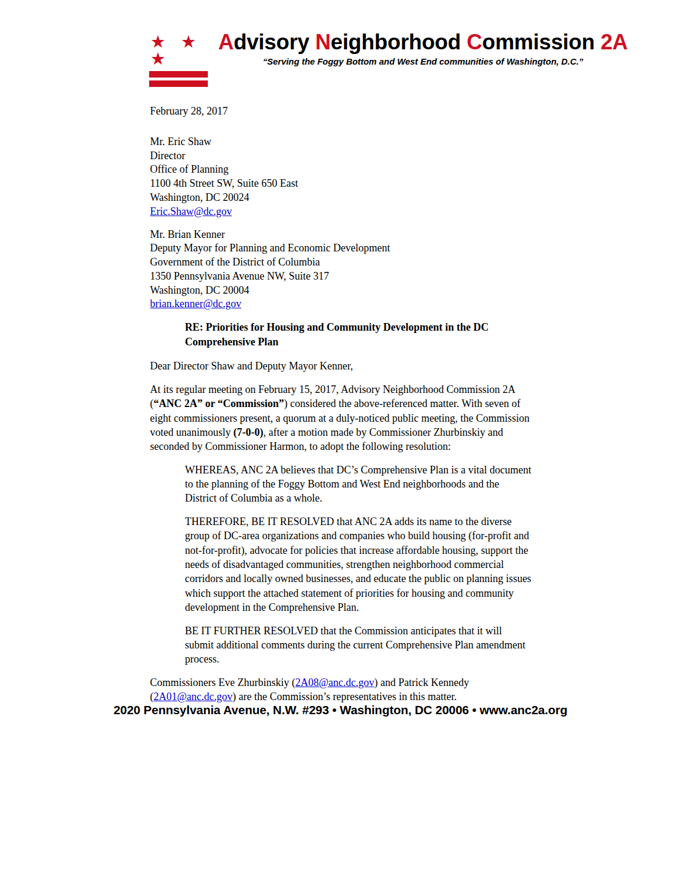★ ★ ★
Advisory Neighborhood Commission 2A
“Serving the Foggy Bottom and West End communities of Washington, D.C.”
February 28, 2017
Mr. Eric Shaw
Director
Office of Planning
1100 4th Street SW, Suite 650 East
Washington, DC 20024
Eric.Shaw@dc.gov
Mr. Brian Kenner
Deputy Mayor for Planning and Economic Development
Government of the District of Columbia
1350 Pennsylvania Avenue NW, Suite 317
Washington, DC 20004
brian.kenner@dc.gov
RE: Priorities for Housing and Community Development in the DC
Comprehensive Plan
Dear Director Shaw and Deputy Mayor Kenner,
At its regular meeting on February 15, 2017, Advisory Neighborhood Commission 2A (“ANC 2A” or “Commission”) considered the above-referenced matter. With seven of eight commissioners present, a quorum at a duly-noticed public meeting, the Commission voted unanimously (7-0-0), after a motion made by Commissioner Zhurbinskiy and seconded by Commissioner Harmon, to adopt the following resolution:
WHEREAS, ANC 2A believes that DC’s Comprehensive Plan is a vital document to the planning of the Foggy Bottom and West End neighborhoods and the District of Columbia as a whole.
THEREFORE, BE IT RESOLVED that ANC 2A adds its name to the diverse group of DC-area organizations and companies who build housing (for-profit and not-for-profit), advocate for policies that increase affordable housing, support the needs of disadvantaged communities, strengthen neighborhood commercial corridors and locally owned businesses, and educate the public on planning issues which support the attached statement of priorities for housing and community development in the Comprehensive Plan.
BE IT FURTHER RESOLVED that the Commission anticipates that it will submit additional comments during the current Comprehensive Plan amendment process.
Commissioners Eve Zhurbinskiy (2A08@anc.dc.gov) and Patrick Kennedy (2A01@anc.dc.gov) are the Commission’s representatives in this matter.
2020 Pennsylvania Avenue, N.W. #293 • Washington, DC 20006 • www.anc2a.org